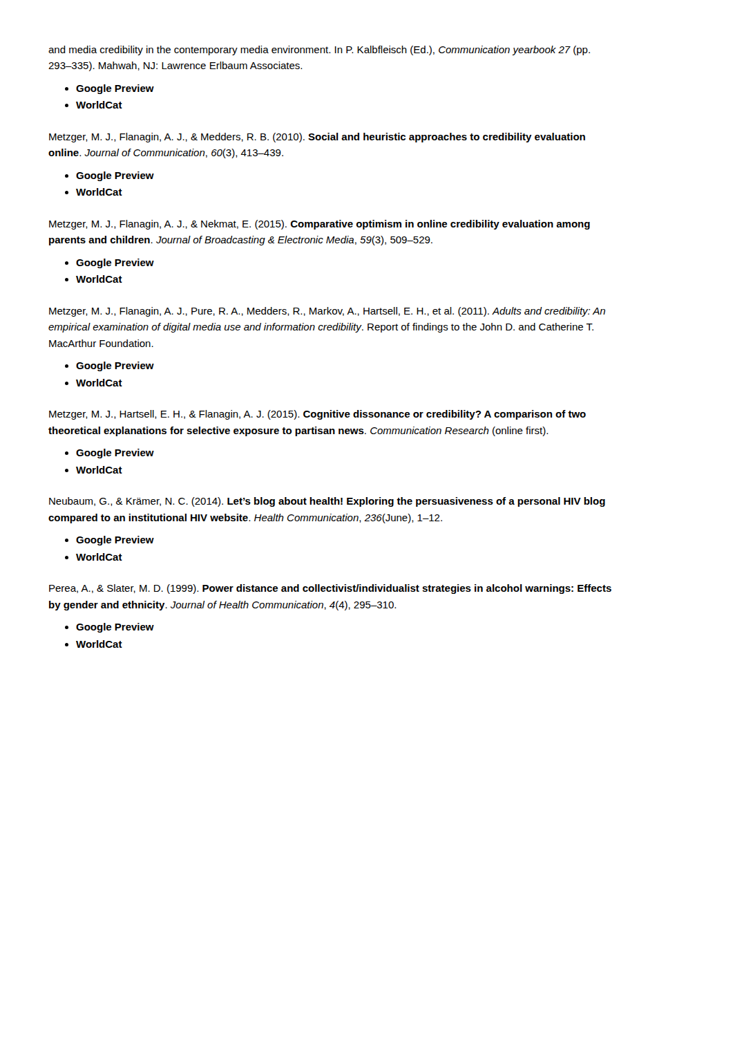and media credibility in the contemporary media environment. In P. Kalbfleisch (Ed.), Communication yearbook 27 (pp. 293–335). Mahwah, NJ: Lawrence Erlbaum Associates.
Google Preview
WorldCat
Metzger, M. J., Flanagin, A. J., & Medders, R. B. (2010). Social and heuristic approaches to credibility evaluation online. Journal of Communication, 60(3), 413–439.
Google Preview
WorldCat
Metzger, M. J., Flanagin, A. J., & Nekmat, E. (2015). Comparative optimism in online credibility evaluation among parents and children. Journal of Broadcasting & Electronic Media, 59(3), 509–529.
Google Preview
WorldCat
Metzger, M. J., Flanagin, A. J., Pure, R. A., Medders, R., Markov, A., Hartsell, E. H., et al. (2011). Adults and credibility: An empirical examination of digital media use and information credibility. Report of findings to the John D. and Catherine T. MacArthur Foundation.
Google Preview
WorldCat
Metzger, M. J., Hartsell, E. H., & Flanagin, A. J. (2015). Cognitive dissonance or credibility? A comparison of two theoretical explanations for selective exposure to partisan news. Communication Research (online first).
Google Preview
WorldCat
Neubaum, G., & Krämer, N. C. (2014). Let’s blog about health! Exploring the persuasiveness of a personal HIV blog compared to an institutional HIV website. Health Communication, 236(June), 1–12.
Google Preview
WorldCat
Perea, A., & Slater, M. D. (1999). Power distance and collectivist/individualist strategies in alcohol warnings: Effects by gender and ethnicity. Journal of Health Communication, 4(4), 295–310.
Google Preview
WorldCat